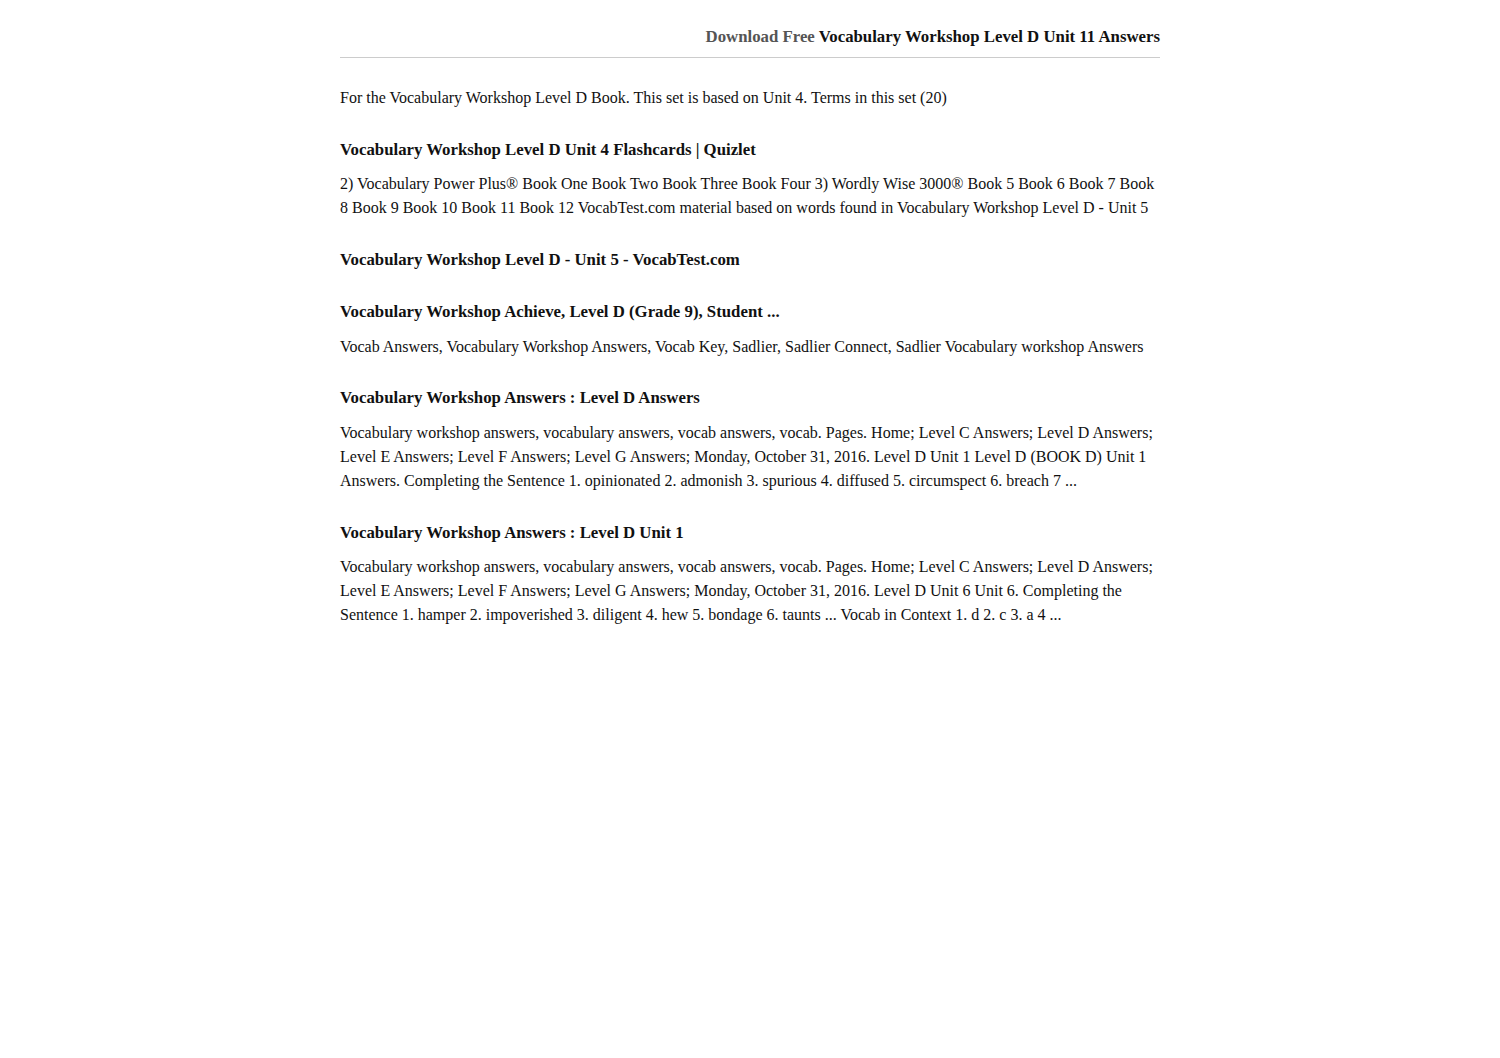Download Free Vocabulary Workshop Level D Unit 11 Answers
For the Vocabulary Workshop Level D Book. This set is based on Unit 4. Terms in this set (20)
Vocabulary Workshop Level D Unit 4 Flashcards | Quizlet
2) Vocabulary Power Plus® Book One Book Two Book Three Book Four 3) Wordly Wise 3000® Book 5 Book 6 Book 7 Book 8 Book 9 Book 10 Book 11 Book 12 VocabTest.com material based on words found in Vocabulary Workshop Level D - Unit 5
Vocabulary Workshop Level D - Unit 5 - VocabTest.com
Vocabulary Workshop Achieve, Level D (Grade 9), Student ...
Vocab Answers, Vocabulary Workshop Answers, Vocab Key, Sadlier, Sadlier Connect, Sadlier Vocabulary workshop Answers
Vocabulary Workshop Answers : Level D Answers
Vocabulary workshop answers, vocabulary answers, vocab answers, vocab. Pages. Home; Level C Answers; Level D Answers; Level E Answers; Level F Answers; Level G Answers; Monday, October 31, 2016. Level D Unit 1 Level D (BOOK D) Unit 1 Answers. Completing the Sentence 1. opinionated 2. admonish 3. spurious 4. diffused 5. circumspect 6. breach 7 ...
Vocabulary Workshop Answers : Level D Unit 1
Vocabulary workshop answers, vocabulary answers, vocab answers, vocab. Pages. Home; Level C Answers; Level D Answers; Level E Answers; Level F Answers; Level G Answers; Monday, October 31, 2016. Level D Unit 6 Unit 6. Completing the Sentence 1. hamper 2. impoverished 3. diligent 4. hew 5. bondage 6. taunts ... Vocab in Context 1. d 2. c 3. a 4 ...